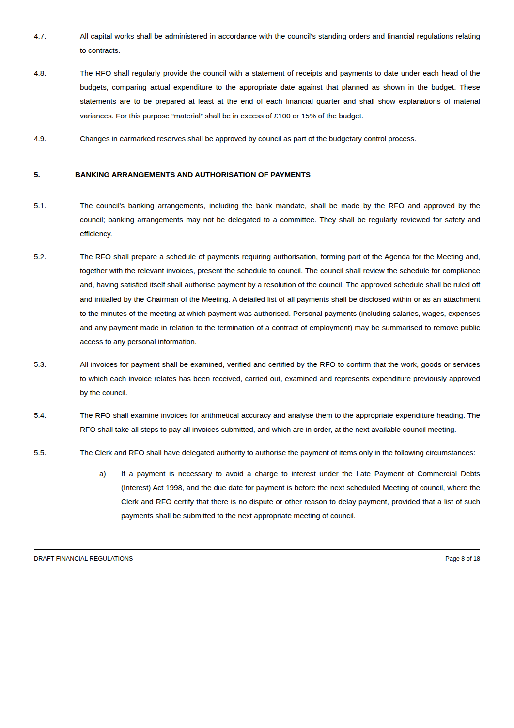4.7.
All capital works shall be administered in accordance with the council's standing orders and financial regulations relating to contracts.
4.8.
The RFO shall regularly provide the council with a statement of receipts and payments to date under each head of the budgets, comparing actual expenditure to the appropriate date against that planned as shown in the budget. These statements are to be prepared at least at the end of each financial quarter and shall show explanations of material variances. For this purpose “material” shall be in excess of £100 or 15% of the budget.
4.9.
Changes in earmarked reserves shall be approved by council as part of the budgetary control process.
5. BANKING ARRANGEMENTS AND AUTHORISATION OF PAYMENTS
5.1.
The council's banking arrangements, including the bank mandate, shall be made by the RFO and approved by the council; banking arrangements may not be delegated to a committee. They shall be regularly reviewed for safety and efficiency.
5.2.
The RFO shall prepare a schedule of payments requiring authorisation, forming part of the Agenda for the Meeting and, together with the relevant invoices, present the schedule to council. The council shall review the schedule for compliance and, having satisfied itself shall authorise payment by a resolution of the council. The approved schedule shall be ruled off and initialled by the Chairman of the Meeting. A detailed list of all payments shall be disclosed within or as an attachment to the minutes of the meeting at which payment was authorised. Personal payments (including salaries, wages, expenses and any payment made in relation to the termination of a contract of employment) may be summarised to remove public access to any personal information.
5.3.
All invoices for payment shall be examined, verified and certified by the RFO to confirm that the work, goods or services to which each invoice relates has been received, carried out, examined and represents expenditure previously approved by the council.
5.4.
The RFO shall examine invoices for arithmetical accuracy and analyse them to the appropriate expenditure heading. The RFO shall take all steps to pay all invoices submitted, and which are in order, at the next available council meeting.
5.5.
The Clerk and RFO shall have delegated authority to authorise the payment of items only in the following circumstances:
a)
If a payment is necessary to avoid a charge to interest under the Late Payment of Commercial Debts (Interest) Act 1998, and the due date for payment is before the next scheduled Meeting of council, where the Clerk and RFO certify that there is no dispute or other reason to delay payment, provided that a list of such payments shall be submitted to the next appropriate meeting of council.
DRAFT FINANCIAL REGULATIONS Page 8 of 18